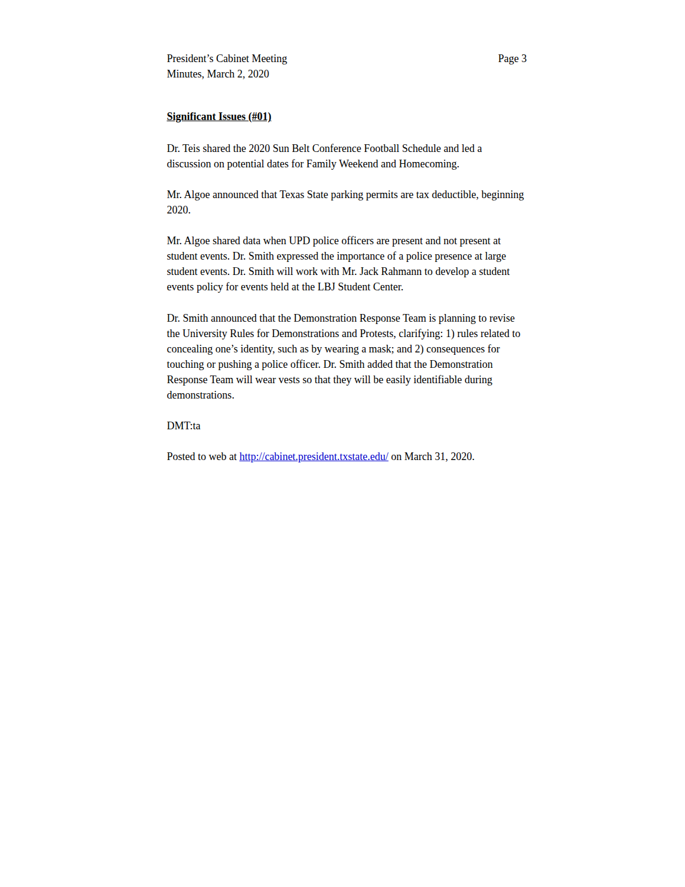President’s Cabinet Meeting Minutes, March 2, 2020
Page 3
Significant Issues (#01)
Dr. Teis shared the 2020 Sun Belt Conference Football Schedule and led a discussion on potential dates for Family Weekend and Homecoming.
Mr. Algoe announced that Texas State parking permits are tax deductible, beginning 2020.
Mr. Algoe shared data when UPD police officers are present and not present at student events. Dr. Smith expressed the importance of a police presence at large student events. Dr. Smith will work with Mr. Jack Rahmann to develop a student events policy for events held at the LBJ Student Center.
Dr. Smith announced that the Demonstration Response Team is planning to revise the University Rules for Demonstrations and Protests, clarifying: 1) rules related to concealing one’s identity, such as by wearing a mask; and 2) consequences for touching or pushing a police officer. Dr. Smith added that the Demonstration Response Team will wear vests so that they will be easily identifiable during demonstrations.
DMT:ta
Posted to web at http://cabinet.president.txstate.edu/ on March 31, 2020.